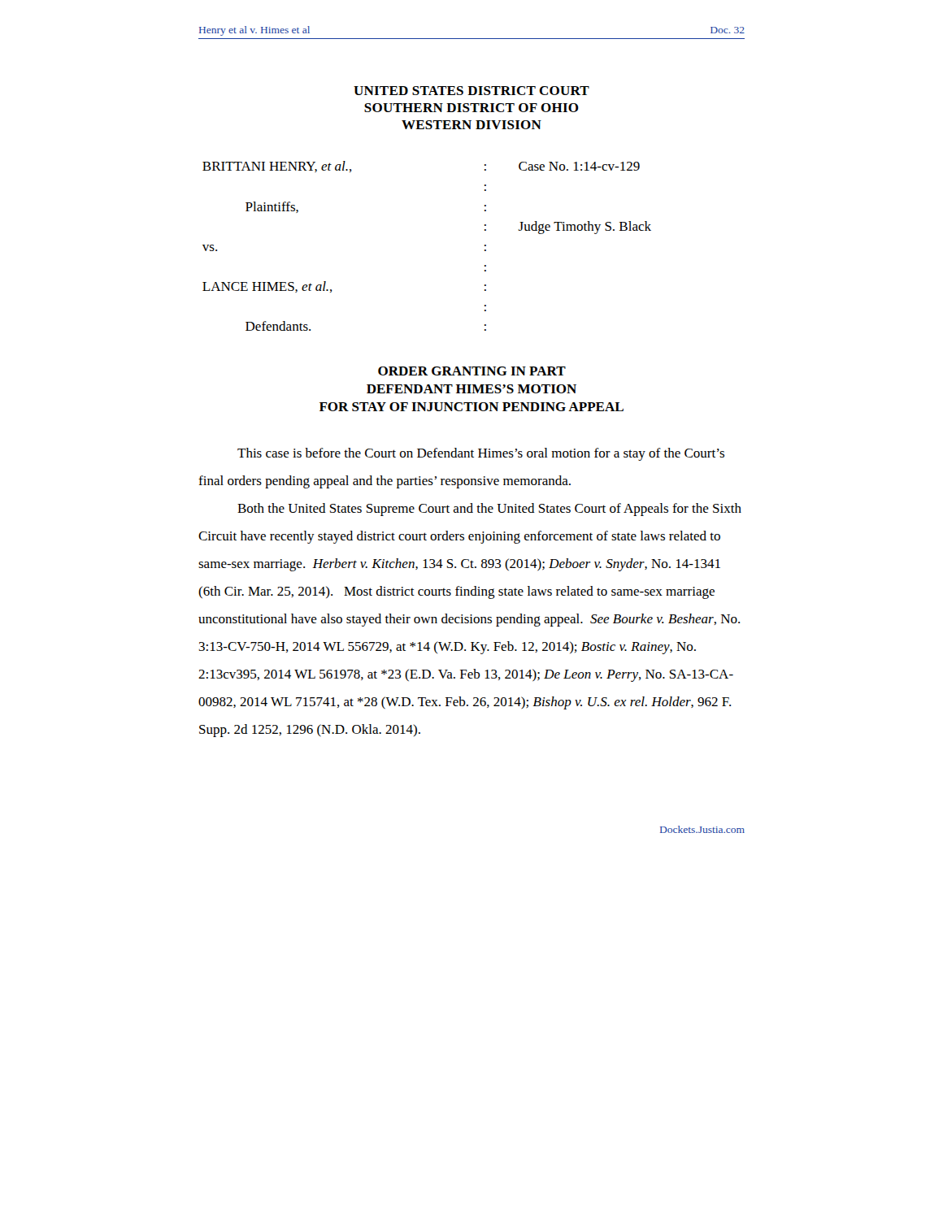Henry et al v. Himes et al Doc. 32
UNITED STATES DISTRICT COURT
SOUTHERN DISTRICT OF OHIO
WESTERN DIVISION
| BRITTANI HENRY, et al. , | : | Case No. 1:14-cv-129 |
| | : | |
| Plaintiffs, | : | |
| | : | Judge Timothy S. Black |
| vs. | : | |
| | : | |
| LANCE HIMES, et al. , | : | |
| | : | |
| Defendants. | : | |
ORDER GRANTING IN PART
DEFENDANT HIMES’S MOTION
FOR STAY OF INJUNCTION PENDING APPEAL
This case is before the Court on Defendant Himes’s oral motion for a stay of the Court’s final orders pending appeal and the parties’ responsive memoranda.
Both the United States Supreme Court and the United States Court of Appeals for the Sixth Circuit have recently stayed district court orders enjoining enforcement of state laws related to same-sex marriage. Herbert v. Kitchen, 134 S. Ct. 893 (2014); Deboer v. Snyder, No. 14-1341 (6th Cir. Mar. 25, 2014). Most district courts finding state laws related to same-sex marriage unconstitutional have also stayed their own decisions pending appeal. See Bourke v. Beshear, No. 3:13-CV-750-H, 2014 WL 556729, at *14 (W.D. Ky. Feb. 12, 2014); Bostic v. Rainey, No. 2:13cv395, 2014 WL 561978, at *23 (E.D. Va. Feb 13, 2014); De Leon v. Perry, No. SA-13-CA-00982, 2014 WL 715741, at *28 (W.D. Tex. Feb. 26, 2014); Bishop v. U.S. ex rel. Holder, 962 F. Supp. 2d 1252, 1296 (N.D. Okla. 2014).
Dockets.Justia.com